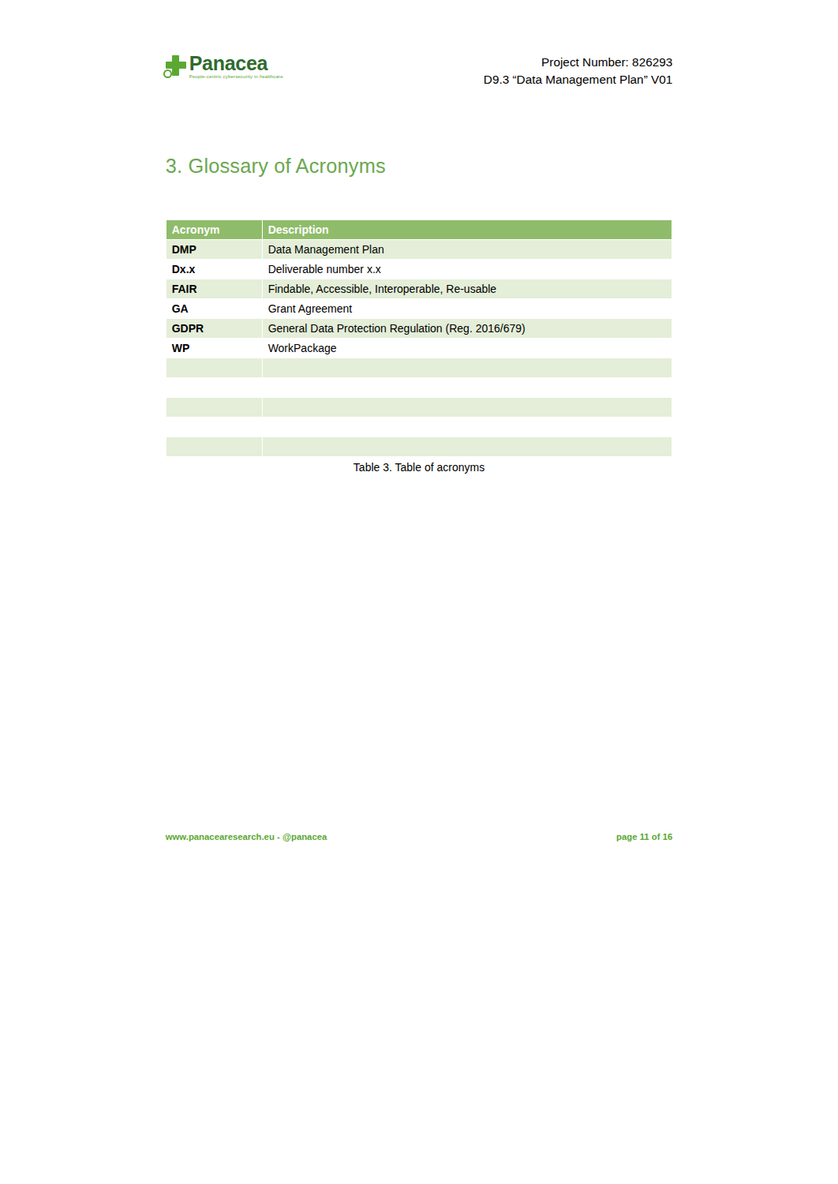Panacea People-centric cybersecurity in healthcare
Project Number: 826293
D9.3 “Data Management Plan” V01
3. Glossary of Acronyms
| Acronym | Description |
| --- | --- |
| DMP | Data Management Plan |
| Dx.x | Deliverable number x.x |
| FAIR | Findable, Accessible, Interoperable, Re-usable |
| GA | Grant Agreement |
| GDPR | General Data Protection Regulation (Reg. 2016/679) |
| WP | WorkPackage |
Table 3. Table of acronyms
www.panacearesearch.eu - @panacea page 11 of 16